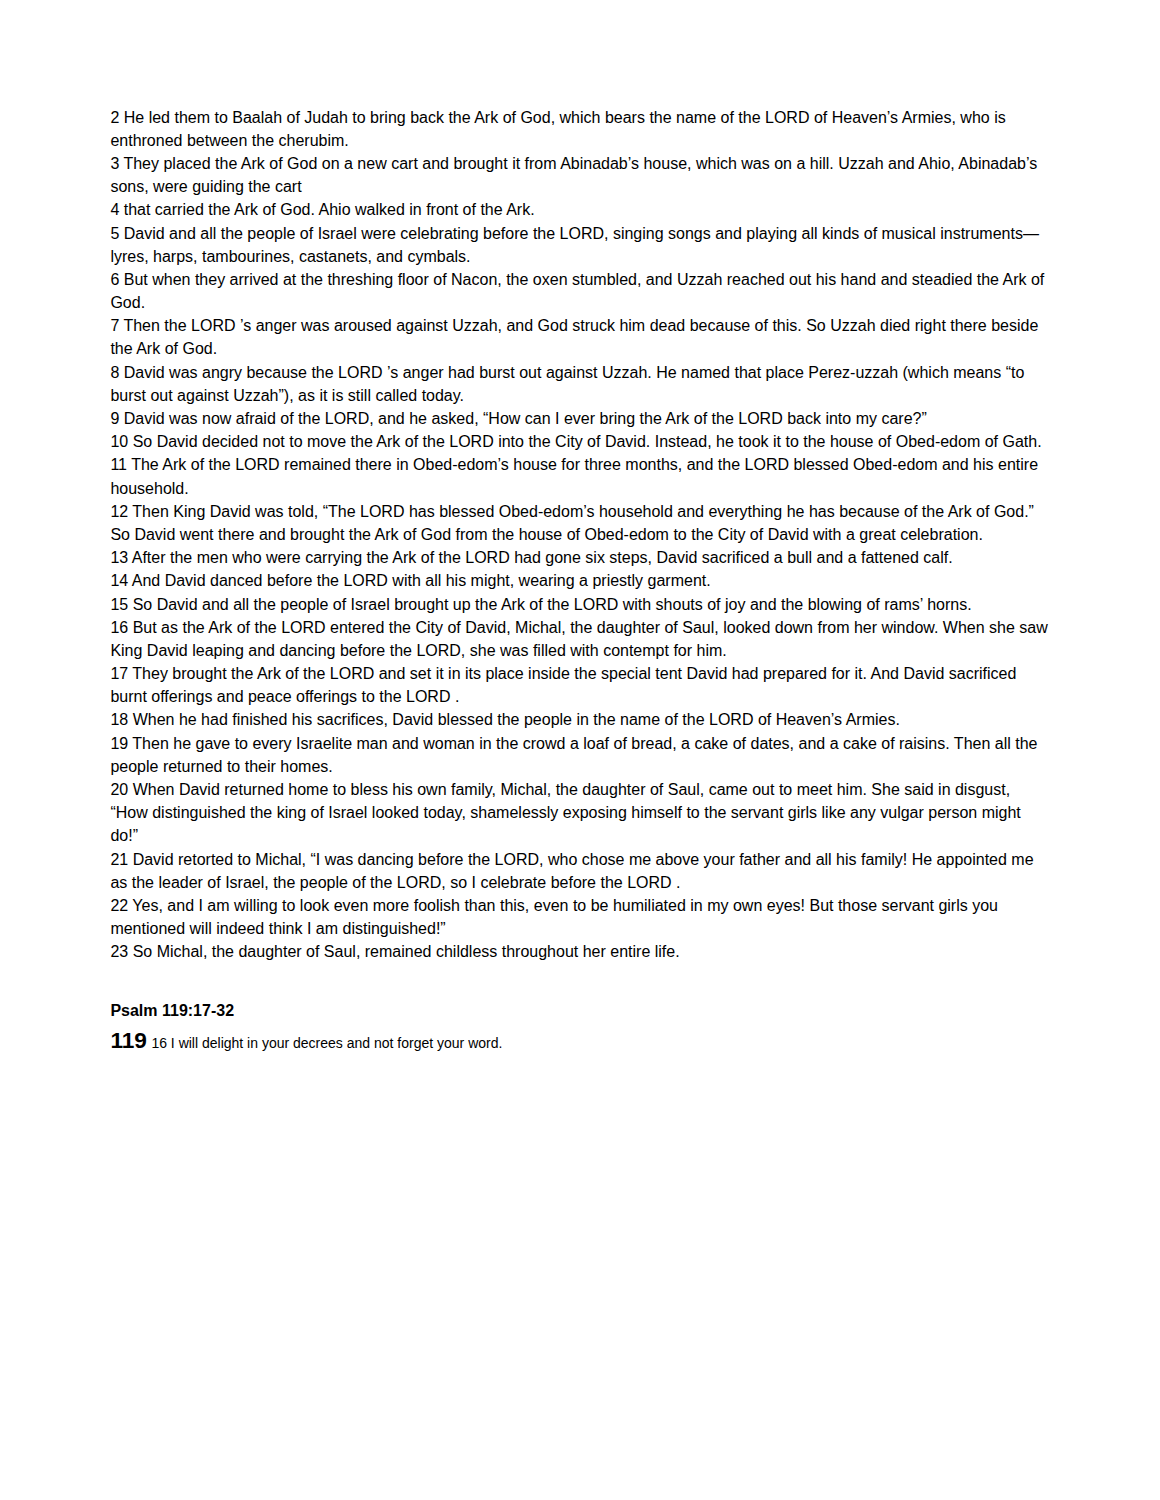2 He led them to Baalah of Judah to bring back the Ark of God, which bears the name of the LORD of Heaven’s Armies, who is enthroned between the cherubim.
3 They placed the Ark of God on a new cart and brought it from Abinadab’s house, which was on a hill. Uzzah and Ahio, Abinadab’s sons, were guiding the cart
4 that carried the Ark of God. Ahio walked in front of the Ark.
5 David and all the people of Israel were celebrating before the LORD, singing songs and playing all kinds of musical instruments—lyres, harps, tambourines, castanets, and cymbals.
6 But when they arrived at the threshing floor of Nacon, the oxen stumbled, and Uzzah reached out his hand and steadied the Ark of God.
7 Then the LORD ’s anger was aroused against Uzzah, and God struck him dead because of this. So Uzzah died right there beside the Ark of God.
8 David was angry because the LORD ’s anger had burst out against Uzzah. He named that place Perez-uzzah (which means “to burst out against Uzzah”), as it is still called today.
9 David was now afraid of the LORD, and he asked, “How can I ever bring the Ark of the LORD back into my care?”
10 So David decided not to move the Ark of the LORD into the City of David. Instead, he took it to the house of Obed-edom of Gath.
11 The Ark of the LORD remained there in Obed-edom’s house for three months, and the LORD blessed Obed-edom and his entire household.
12 Then King David was told, “The LORD has blessed Obed-edom’s household and everything he has because of the Ark of God.” So David went there and brought the Ark of God from the house of Obed-edom to the City of David with a great celebration.
13 After the men who were carrying the Ark of the LORD had gone six steps, David sacrificed a bull and a fattened calf.
14 And David danced before the LORD with all his might, wearing a priestly garment.
15 So David and all the people of Israel brought up the Ark of the LORD with shouts of joy and the blowing of rams’ horns.
16 But as the Ark of the LORD entered the City of David, Michal, the daughter of Saul, looked down from her window. When she saw King David leaping and dancing before the LORD, she was filled with contempt for him.
17 They brought the Ark of the LORD and set it in its place inside the special tent David had prepared for it. And David sacrificed burnt offerings and peace offerings to the LORD .
18 When he had finished his sacrifices, David blessed the people in the name of the LORD of Heaven’s Armies.
19 Then he gave to every Israelite man and woman in the crowd a loaf of bread, a cake of dates, and a cake of raisins. Then all the people returned to their homes.
20 When David returned home to bless his own family, Michal, the daughter of Saul, came out to meet him. She said in disgust, “How distinguished the king of Israel looked today, shamelessly exposing himself to the servant girls like any vulgar person might do!”
21 David retorted to Michal, “I was dancing before the LORD, who chose me above your father and all his family! He appointed me as the leader of Israel, the people of the LORD, so I celebrate before the LORD .
22 Yes, and I am willing to look even more foolish than this, even to be humiliated in my own eyes! But those servant girls you mentioned will indeed think I am distinguished!”
23 So Michal, the daughter of Saul, remained childless throughout her entire life.
Psalm 119:17-32
119 16 I will delight in your decrees and not forget your word.